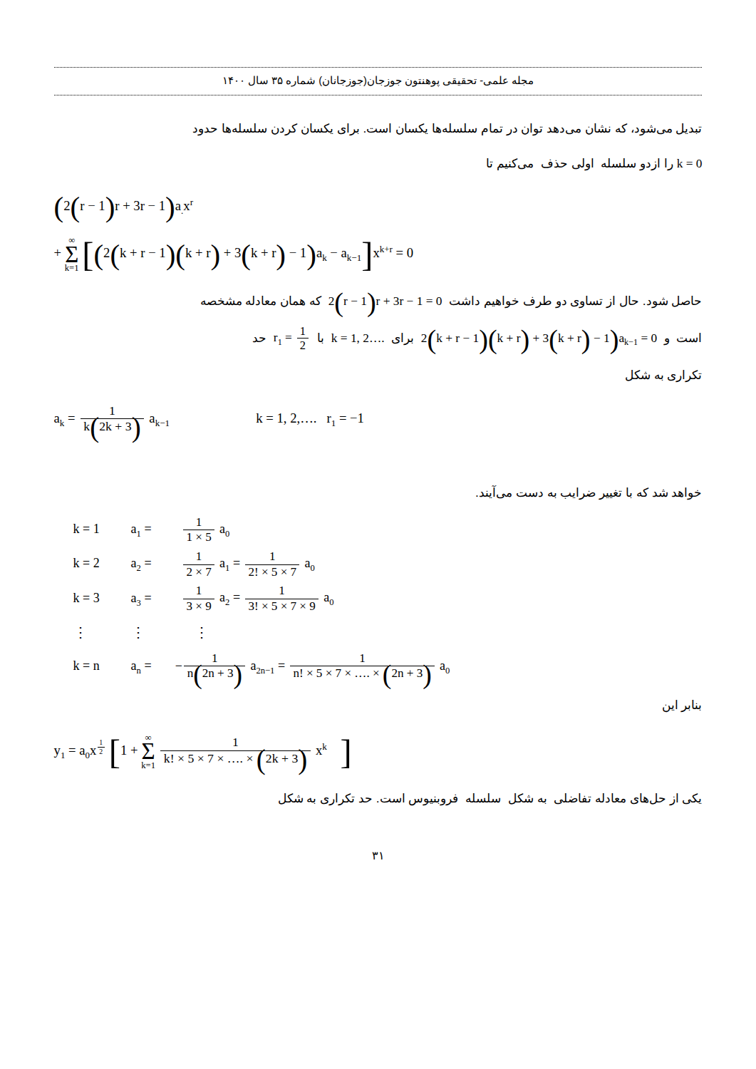مجله علمی- تحقیقی پوهنتون جوزجان(جوزجانان) شماره ۳۵ سال ۱۴۰۰
تبدیل می‌شود، که نشان می‌دهد توان در تمام سلسله‌ها یکسان است. برای یکسان کردن سلسله‌ها حدود
k = 0 را ازدو سلسله اولی حذف می‌کنیم تا
(2(r − 1) r + 3r − 1) a.xr
+ ∞Σk=1 [(2(k + r − 1)(k + r) + 3(k + r) − 1) ak − ak−1] xk+r = 0
حاصل شود. حال از تساوی دو طرف خواهیم داشت 2(r − 1) r + 3r − 1 = 0 که همان معادله مشخصه
است و 2(k + r − 1)(k + r) + 3(k + r) − 1) ak−1 = 0 برای k = 1, 2…. با r1 = 12 حد
تکراری به شکل
ak = 1 k(2k + 3) ak−1 k = 1, 2,…. r1 = −1
خواهد شد که با تغییر ضرایب به دست می‌آیند.
k = 1 a1 = 11 × 5 a0
k = 2 a2 = 12 × 7 a1 = 12! × 5 × 7 a0
k = 3 a3 = 13 × 9 a2 = 13! × 5 × 7 × 9 a0
⋮⋮ ⋮
k = n an = −1 n(2n + 3) a2n−1 = 1 n! × 5 × 7 × …. × (2n + 3) a0
بنابر این
y1 = a0x12 [1 + ∞Σk=1 1 k! × 5 × 7 × …. × (2k + 3) xk ]
یکی از حل‌های معادله تفاضلی به شکل سلسله فروبنیوس است. حد تکراری به شکل
۳۱